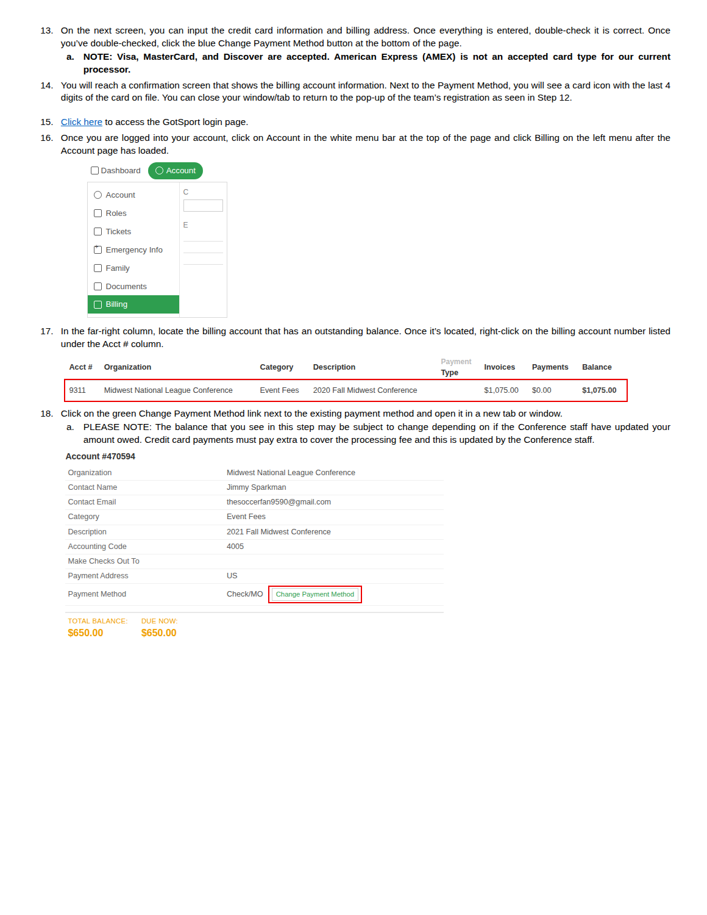On the next screen, you can input the credit card information and billing address. Once everything is entered, double-check it is correct. Once you’ve double-checked, click the blue Change Payment Method button at the bottom of the page.
NOTE: Visa, MasterCard, and Discover are accepted. American Express (AMEX) is not an accepted card type for our current processor.
You will reach a confirmation screen that shows the billing account information. Next to the Payment Method, you will see a card icon with the last 4 digits of the card on file. You can close your window/tab to return to the pop-up of the team’s registration as seen in Step 12.
Click here to access the GotSport login page.
Once you are logged into your account, click on Account in the white menu bar at the top of the page and click Billing on the left menu after the Account page has loaded.
Dashboard
Account
Account
Roles
Tickets
Emergency Info
Family
Documents
Billing
C
E
In the far-right column, locate the billing account that has an outstanding balance. Once it’s located, right-click on the billing account number listed under the Acct # column.
| Acct # | Organization | Category | Description | Payment Type | Invoices | Payments | Balance |
| --- | --- | --- | --- | --- | --- | --- | --- |
| 9311 | Midwest National League Conference | Event Fees | 2020 Fall Midwest Conference | | $1,075.00 | $0.00 | $1,075.00 |
Click on the green Change Payment Method link next to the existing payment method and open it in a new tab or window.
PLEASE NOTE: The balance that you see in this step may be subject to change depending on if the Conference staff have updated your amount owed. Credit card payments must pay extra to cover the processing fee and this is updated by the Conference staff.
Account #470594
| Organization | Midwest National League Conference |
| Contact Name | Jimmy Sparkman |
| Contact Email | thesoccerfan9590@gmail.com |
| Category | Event Fees |
| Description | 2021 Fall Midwest Conference |
| Accounting Code | 4005 |
| Make Checks Out To | |
| Payment Address | US |
| Payment Method | Check/MO Change Payment Method |
TOTAL BALANCE:
$650.00
DUE NOW:
$650.00